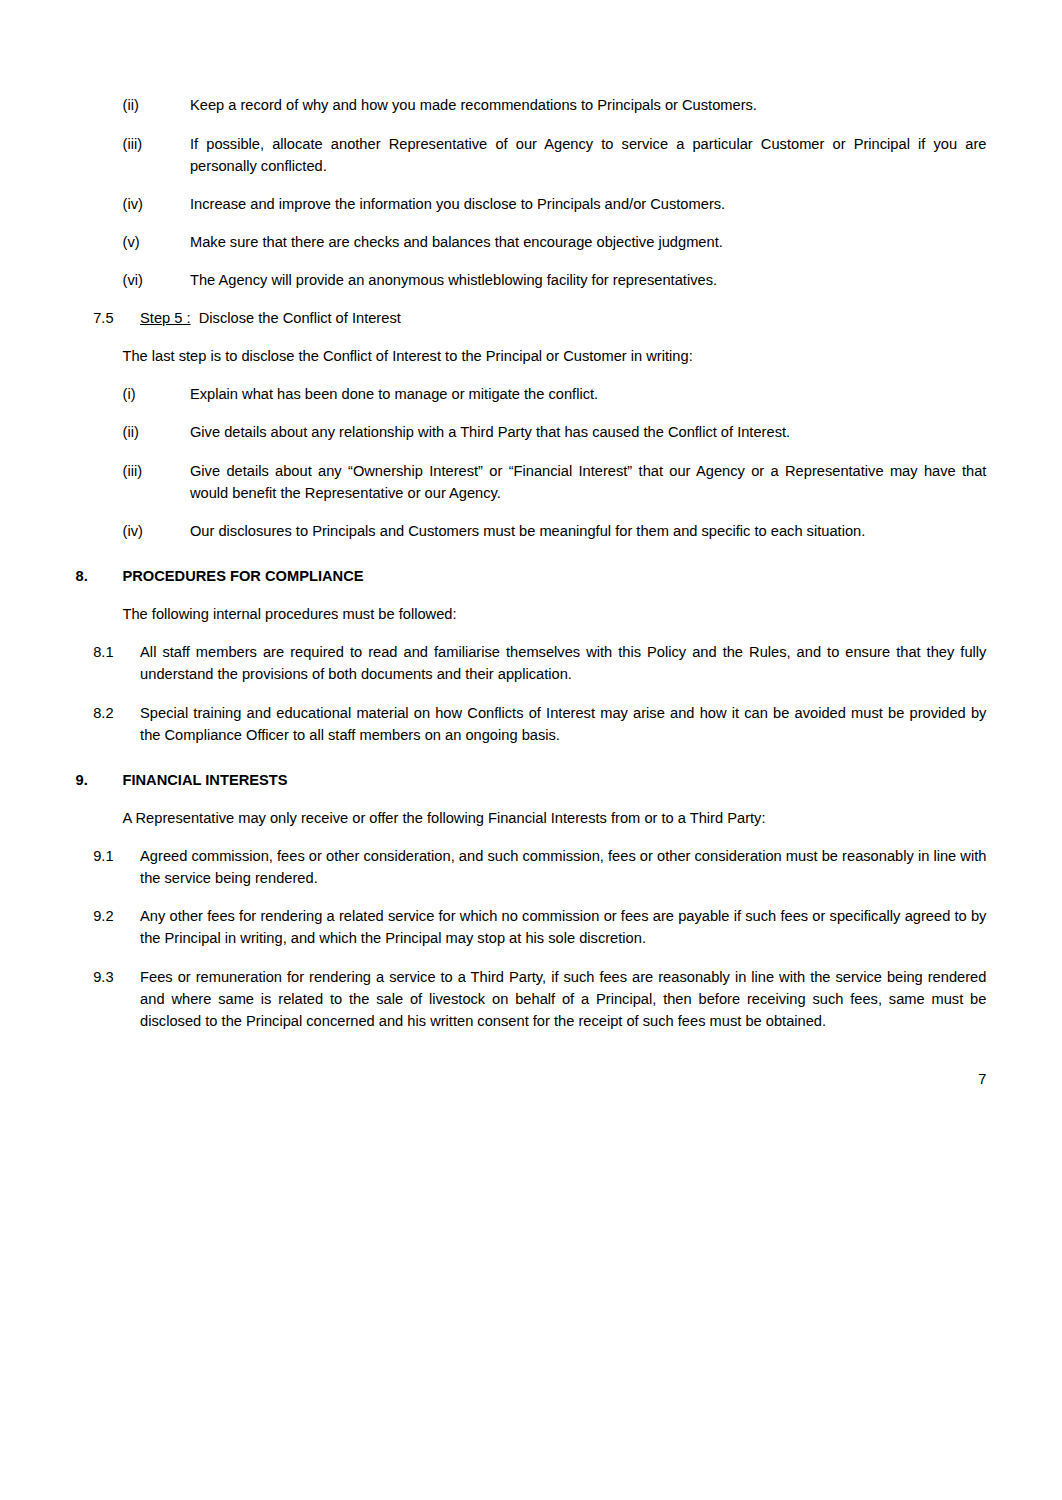(ii)
Keep a record of why and how you made recommendations to Principals or Customers.
(iii)
If possible, allocate another Representative of our Agency to service a particular Customer or Principal if you are personally conflicted.
(iv)
Increase and improve the information you disclose to Principals and/or Customers.
(v)
Make sure that there are checks and balances that encourage objective judgment.
(vi)
The Agency will provide an anonymous whistleblowing facility for representatives.
7.5
Step 5 : Disclose the Conflict of Interest
The last step is to disclose the Conflict of Interest to the Principal or Customer in writing:
(i)
Explain what has been done to manage or mitigate the conflict.
(ii)
Give details about any relationship with a Third Party that has caused the Conflict of Interest.
(iii)
Give details about any “Ownership Interest” or “Financial Interest” that our Agency or a Representative may have that would benefit the Representative or our Agency.
(iv)
Our disclosures to Principals and Customers must be meaningful for them and specific to each situation.
8. PROCEDURES FOR COMPLIANCE
The following internal procedures must be followed:
8.1
All staff members are required to read and familiarise themselves with this Policy and the Rules, and to ensure that they fully understand the provisions of both documents and their application.
8.2
Special training and educational material on how Conflicts of Interest may arise and how it can be avoided must be provided by the Compliance Officer to all staff members on an ongoing basis.
9. FINANCIAL INTERESTS
A Representative may only receive or offer the following Financial Interests from or to a Third Party:
9.1
Agreed commission, fees or other consideration, and such commission, fees or other consideration must be reasonably in line with the service being rendered.
9.2
Any other fees for rendering a related service for which no commission or fees are payable if such fees or specifically agreed to by the Principal in writing, and which the Principal may stop at his sole discretion.
9.3
Fees or remuneration for rendering a service to a Third Party, if such fees are reasonably in line with the service being rendered and where same is related to the sale of livestock on behalf of a Principal, then before receiving such fees, same must be disclosed to the Principal concerned and his written consent for the receipt of such fees must be obtained.
7